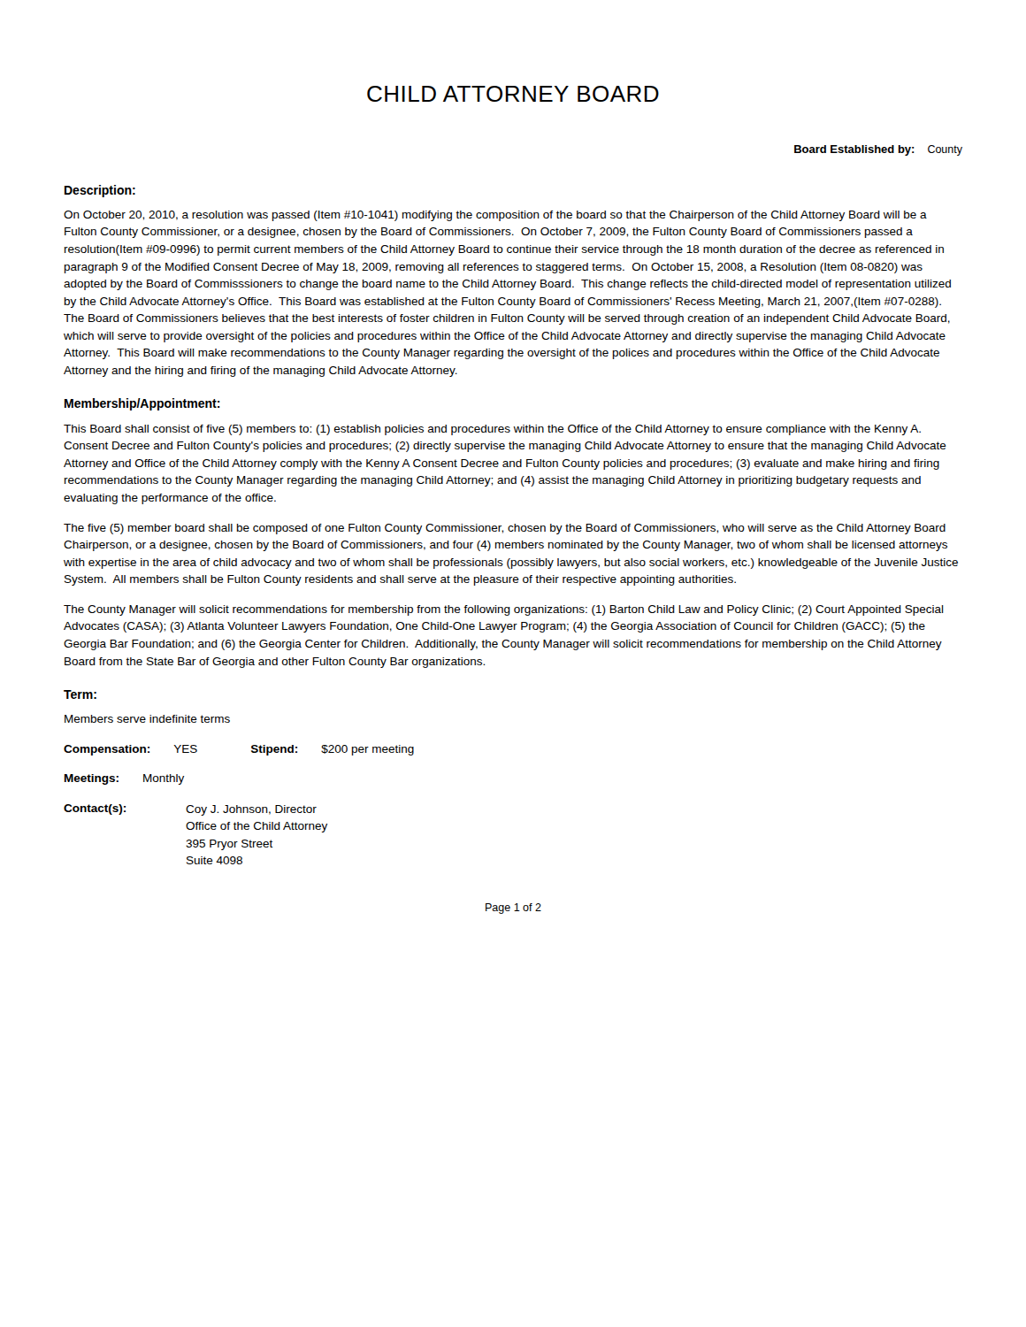CHILD ATTORNEY BOARD
Board Established by: County
Description:
On October 20, 2010, a resolution was passed (Item #10-1041) modifying the composition of the board so that the Chairperson of the Child Attorney Board will be a Fulton County Commissioner, or a designee, chosen by the Board of Commissioners. On October 7, 2009, the Fulton County Board of Commissioners passed a resolution(Item #09-0996) to permit current members of the Child Attorney Board to continue their service through the 18 month duration of the decree as referenced in paragraph 9 of the Modified Consent Decree of May 18, 2009, removing all references to staggered terms. On October 15, 2008, a Resolution (Item 08-0820) was adopted by the Board of Commisssioners to change the board name to the Child Attorney Board. This change reflects the child-directed model of representation utilized by the Child Advocate Attorney's Office. This Board was established at the Fulton County Board of Commissioners' Recess Meeting, March 21, 2007,(Item #07-0288). The Board of Commissioners believes that the best interests of foster children in Fulton County will be served through creation of an independent Child Advocate Board, which will serve to provide oversight of the policies and procedures within the Office of the Child Advocate Attorney and directly supervise the managing Child Advocate Attorney. This Board will make recommendations to the County Manager regarding the oversight of the polices and procedures within the Office of the Child Advocate Attorney and the hiring and firing of the managing Child Advocate Attorney.
Membership/Appointment:
This Board shall consist of five (5) members to: (1) establish policies and procedures within the Office of the Child Attorney to ensure compliance with the Kenny A. Consent Decree and Fulton County's policies and procedures; (2) directly supervise the managing Child Advocate Attorney to ensure that the managing Child Advocate Attorney and Office of the Child Attorney comply with the Kenny A Consent Decree and Fulton County policies and procedures; (3) evaluate and make hiring and firing recommendations to the County Manager regarding the managing Child Attorney; and (4) assist the managing Child Attorney in prioritizing budgetary requests and evaluating the performance of the office.
The five (5) member board shall be composed of one Fulton County Commissioner, chosen by the Board of Commissioners, who will serve as the Child Attorney Board Chairperson, or a designee, chosen by the Board of Commissioners, and four (4) members nominated by the County Manager, two of whom shall be licensed attorneys with expertise in the area of child advocacy and two of whom shall be professionals (possibly lawyers, but also social workers, etc.) knowledgeable of the Juvenile Justice System. All members shall be Fulton County residents and shall serve at the pleasure of their respective appointing authorities.
The County Manager will solicit recommendations for membership from the following organizations: (1) Barton Child Law and Policy Clinic; (2) Court Appointed Special Advocates (CASA); (3) Atlanta Volunteer Lawyers Foundation, One Child-One Lawyer Program; (4) the Georgia Association of Council for Children (GACC); (5) the Georgia Bar Foundation; and (6) the Georgia Center for Children. Additionally, the County Manager will solicit recommendations for membership on the Child Attorney Board from the State Bar of Georgia and other Fulton County Bar organizations.
Term:
Members serve indefinite terms
Compensation: YESStipend: $200 per meeting
Meetings: Monthly
Contact(s):
Coy J. Johnson, Director
Office of the Child Attorney
395 Pryor Street
Suite 4098
Page 1 of 2